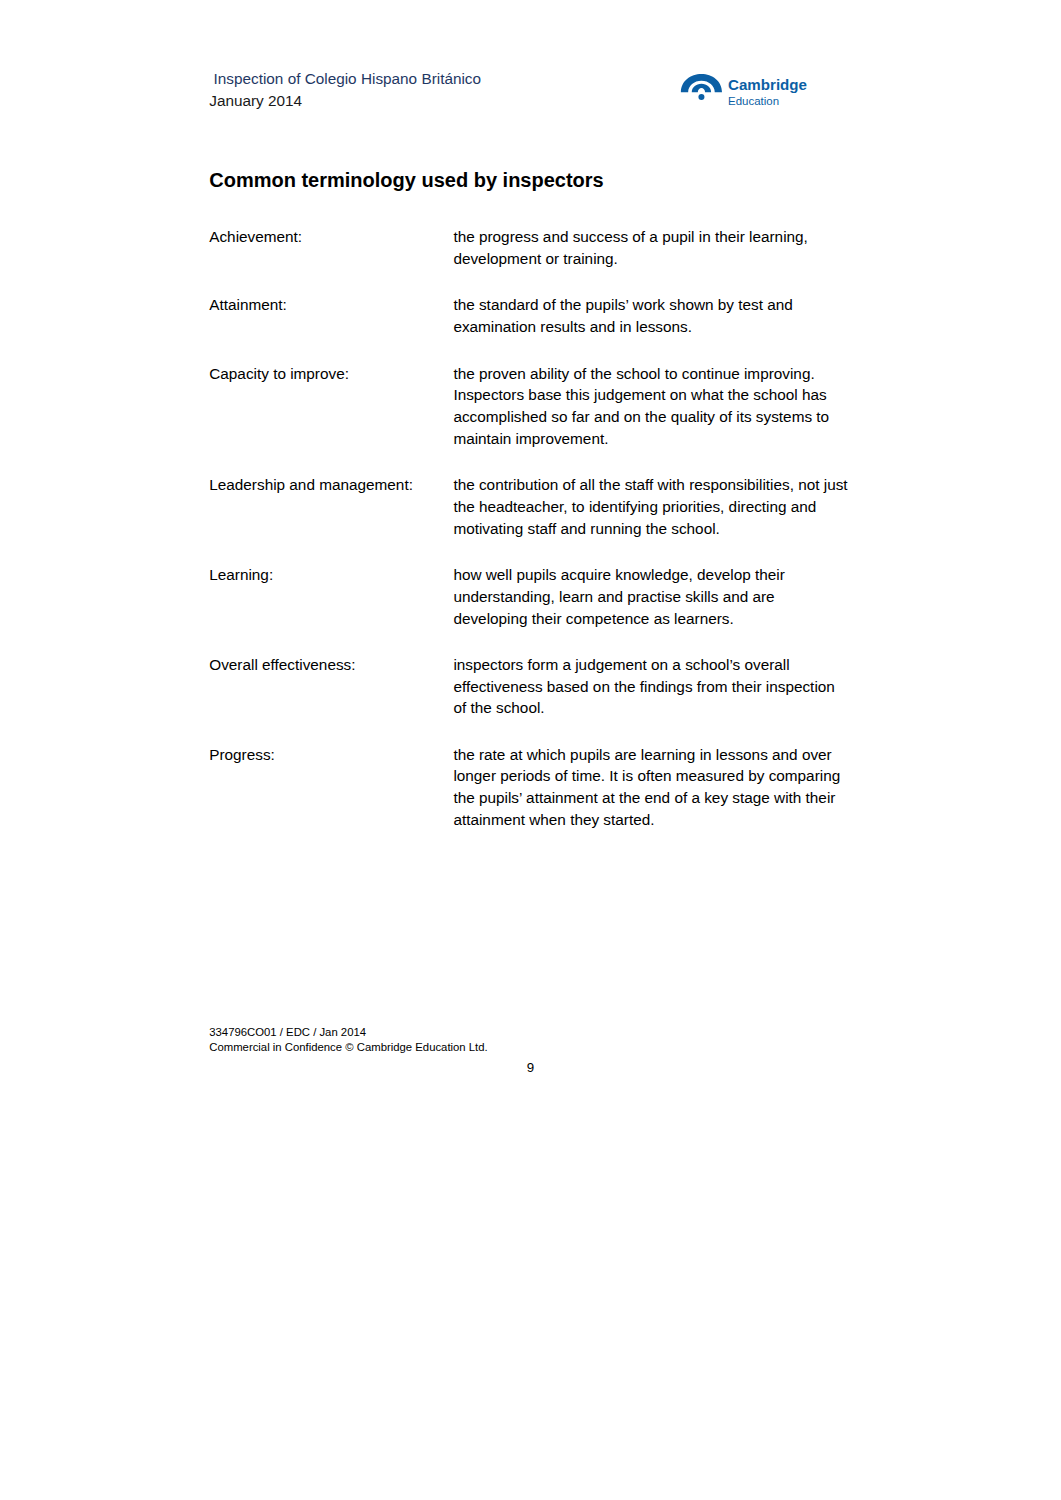Inspection of Colegio Hispano Británico
January 2014
Cambridge Education
Common terminology used by inspectors
| Achievement: | the progress and success of a pupil in their learning, development or training. |
| Attainment: | the standard of the pupils’ work shown by test and examination results and in lessons. |
| Capacity to improve: | the proven ability of the school to continue improving. Inspectors base this judgement on what the school has accomplished so far and on the quality of its systems to maintain improvement. |
| Leadership and management: | the contribution of all the staff with responsibilities, not just the headteacher, to identifying priorities, directing and motivating staff and running the school. |
| Learning: | how well pupils acquire knowledge, develop their understanding, learn and practise skills and are developing their competence as learners. |
| Overall effectiveness: | inspectors form a judgement on a school’s overall effectiveness based on the findings from their inspection of the school. |
| Progress: | the rate at which pupils are learning in lessons and over longer periods of time. It is often measured by comparing the pupils’ attainment at the end of a key stage with their attainment when they started. |
334796CO01 / EDC / Jan 2014
Commercial in Confidence © Cambridge Education Ltd.
9